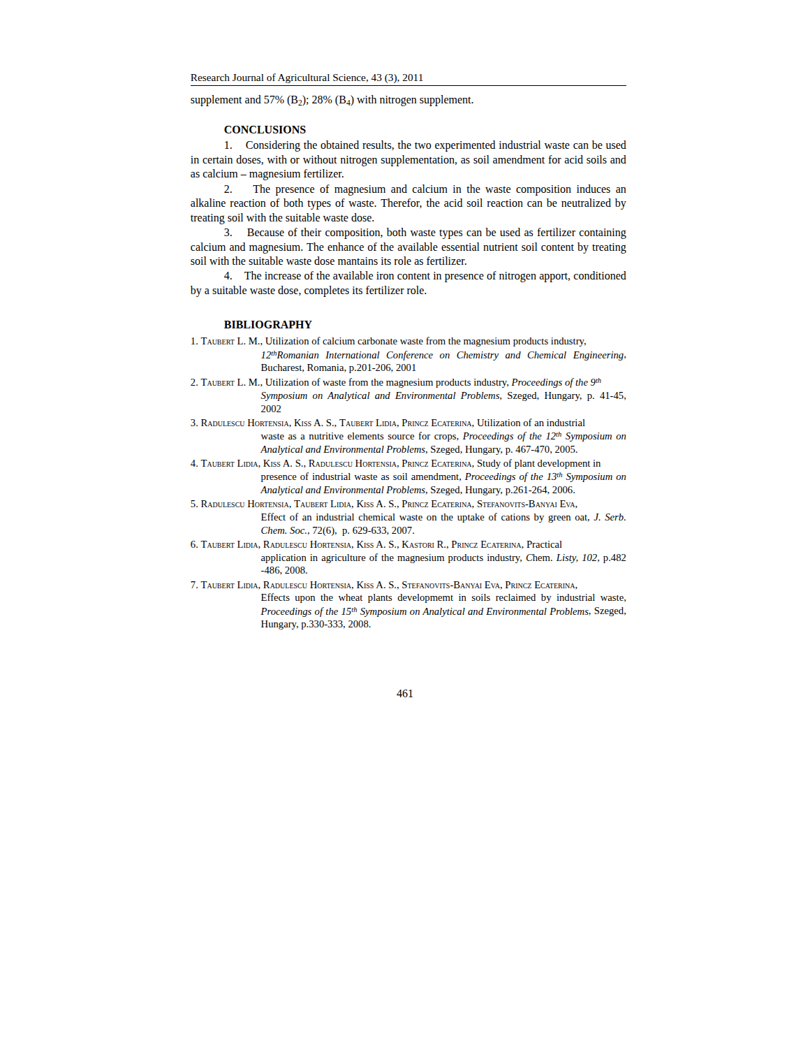Research Journal of Agricultural Science, 43 (3), 2011
supplement and 57% (B2); 28% (B4) with nitrogen supplement.
CONCLUSIONS
1. Considering the obtained results, the two experimented industrial waste can be used in certain doses, with or without nitrogen supplementation, as soil amendment for acid soils and as calcium – magnesium fertilizer.
2. The presence of magnesium and calcium in the waste composition induces an alkaline reaction of both types of waste. Therefor, the acid soil reaction can be neutralized by treating soil with the suitable waste dose.
3. Because of their composition, both waste types can be used as fertilizer containing calcium and magnesium. The enhance of the available essential nutrient soil content by treating soil with the suitable waste dose mantains its role as fertilizer.
4. The increase of the available iron content in presence of nitrogen apport, conditioned by a suitable waste dose, completes its fertilizer role.
BIBLIOGRAPHY
1. Taubert L. M., Utilization of calcium carbonate waste from the magnesium products industry, 12thRomanian International Conference on Chemistry and Chemical Engineering, Bucharest, Romania, p.201-206, 2001
2. Taubert L. M., Utilization of waste from the magnesium products industry, Proceedings of the 9th Symposium on Analytical and Environmental Problems, Szeged, Hungary, p. 41-45, 2002
3. Radulescu Hortensia, Kiss A. S., Taubert Lidia, Princz Ecaterina, Utilization of an industrial waste as a nutritive elements source for crops, Proceedings of the 12th Symposium on Analytical and Environmental Problems, Szeged, Hungary, p. 467-470, 2005.
4. Taubert Lidia, Kiss A. S., Radulescu Hortensia, Princz Ecaterina, Study of plant development in presence of industrial waste as soil amendment, Proceedings of the 13th Symposium on Analytical and Environmental Problems, Szeged, Hungary, p.261-264, 2006.
5. Radulescu Hortensia, Taubert Lidia, Kiss A. S., Princz Ecaterina, Stefanovits-Banyai Eva, Effect of an industrial chemical waste on the uptake of cations by green oat, J. Serb. Chem. Soc., 72(6), p. 629-633, 2007.
6. Taubert Lidia, Radulescu Hortensia, Kiss A. S., Kastori R., Princz Ecaterina, Practical application in agriculture of the magnesium products industry, Chem. Listy, 102, p.482 -486, 2008.
7. Taubert Lidia, Radulescu Hortensia, Kiss A. S., Stefanovits-Banyai Eva, Princz Ecaterina, Effects upon the wheat plants developmemt in soils reclaimed by industrial waste, Proceedings of the 15th Symposium on Analytical and Environmental Problems, Szeged, Hungary, p.330-333, 2008.
461